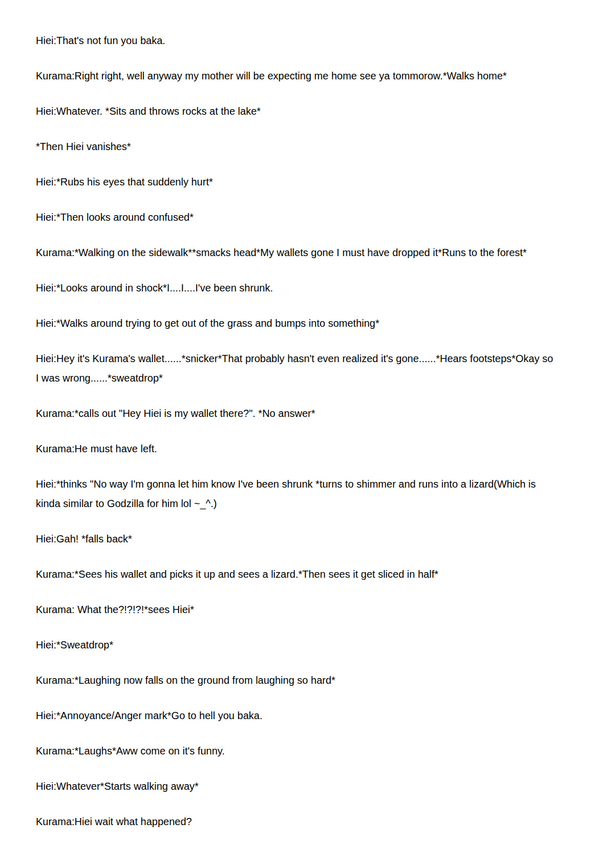Hiei:That's not fun you baka.
Kurama:Right right, well anyway my mother will be expecting me home see ya tommorow.*Walks home*
Hiei:Whatever. *Sits and throws rocks at the lake*
*Then Hiei vanishes*
Hiei:*Rubs his eyes that suddenly hurt*
Hiei:*Then looks around confused*
Kurama:*Walking on the sidewalk**smacks head*My wallets gone I must have dropped it*Runs to the forest*
Hiei:*Looks around in shock*I....I....I've been shrunk.
Hiei:*Walks around trying to get out of the grass and bumps into something*
Hiei:Hey it's Kurama's wallet......*snicker*That probably hasn't even realized it's gone......*Hears footsteps*Okay so I was wrong......*sweatdrop*
Kurama:*calls out "Hey Hiei is my wallet there?". *No answer*
Kurama:He must have left.
Hiei:*thinks "No way I'm gonna let him know I've been shrunk *turns to shimmer and runs into a lizard(Which is kinda similar to Godzilla for him lol ~_^.)
Hiei:Gah! *falls back*
Kurama:*Sees his wallet and picks it up and sees a lizard.*Then sees it get sliced in half*
Kurama: What the?!?!?!*sees Hiei*
Hiei:*Sweatdrop*
Kurama:*Laughing now falls on the ground from laughing so hard*
Hiei:*Annoyance/Anger mark*Go to hell you baka.
Kurama:*Laughs*Aww come on it's funny.
Hiei:Whatever*Starts walking away*
Kurama:Hiei wait what happened?